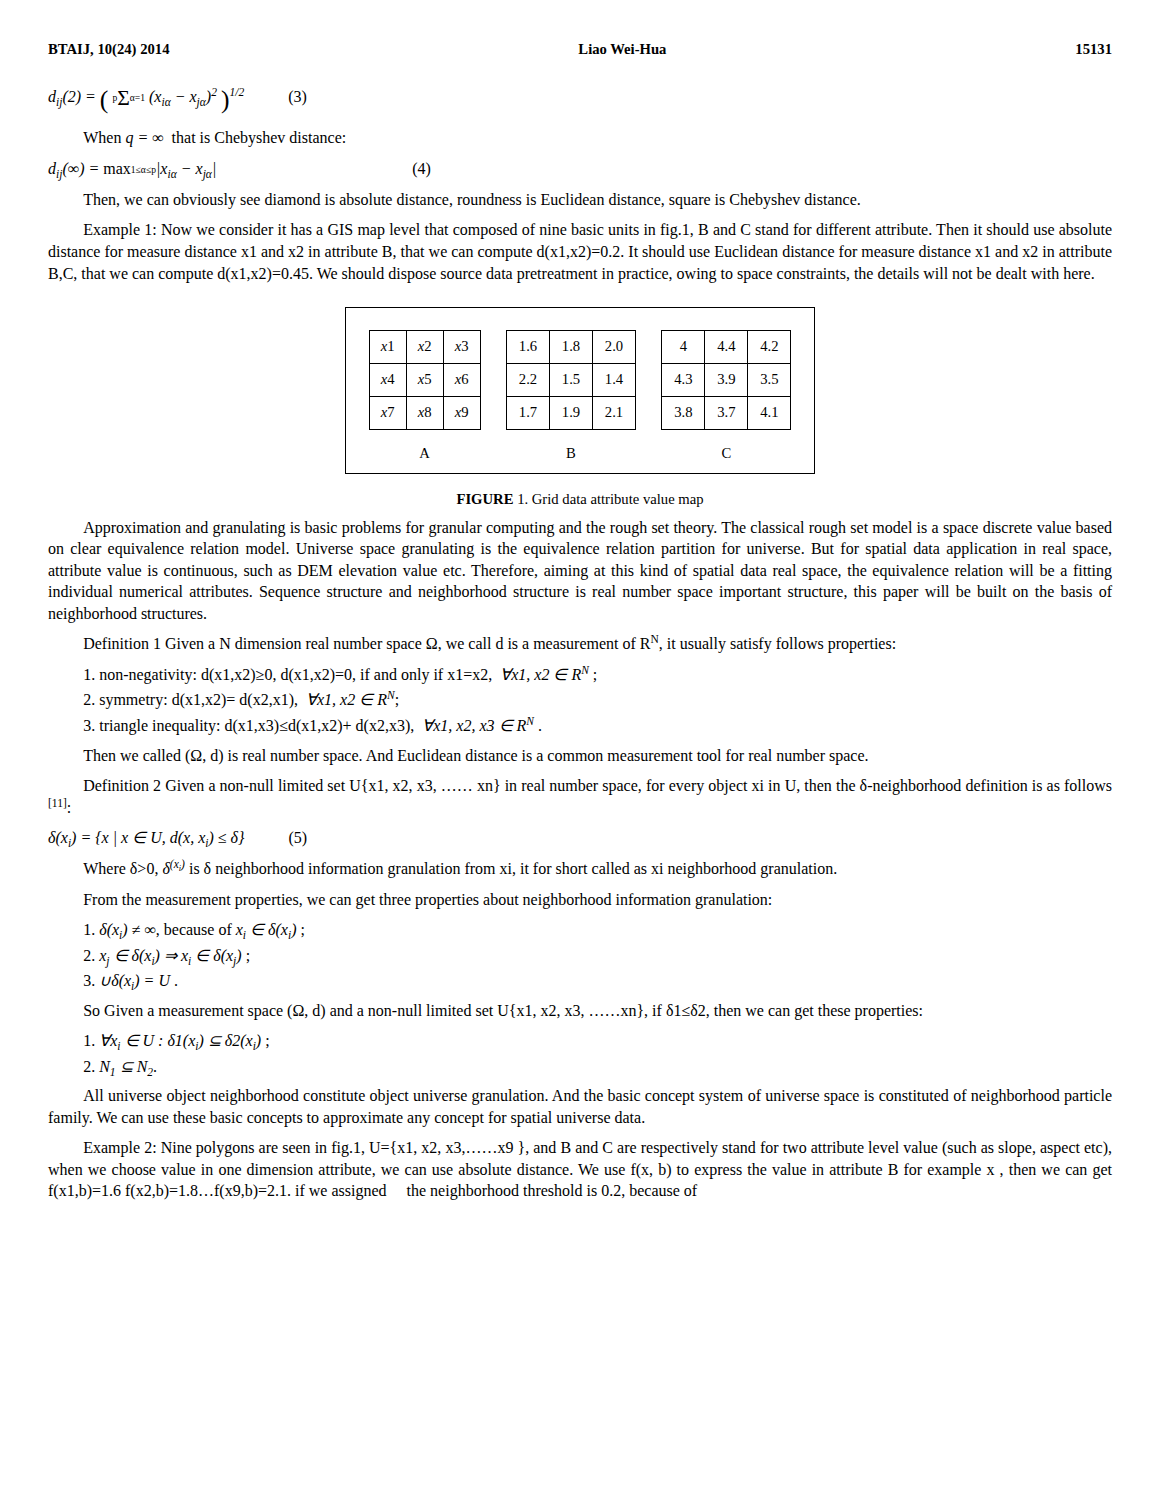BTAIJ, 10(24) 2014 Liao Wei-Hua 15131
dij(2) = ( pΣα=1 (xiα − xjα)2 )1/2 (3)
When q = ∞ that is Chebyshev distance:
dij(∞) = max 1≤α≤p|xiα − xjα| (4)
Then, we can obviously see diamond is absolute distance, roundness is Euclidean distance, square is Chebyshev distance.
Example 1: Now we consider it has a GIS map level that composed of nine basic units in fig.1, B and C stand for different attribute. Then it should use absolute distance for measure distance x1 and x2 in attribute B, that we can compute d(x1,x2)=0.2. It should use Euclidean distance for measure distance x1 and x2 in attribute B,C, that we can compute d(x1,x2)=0.45. We should dispose source data pretreatment in practice, owing to space constraints, the details will not be dealt with here.
| x 1 | x 2 | x 3 |
| x 4 | x 5 | x 6 |
| x 7 | x 8 | x 9 |
A
| 1.6 | 1.8 | 2.0 |
| 2.2 | 1.5 | 1.4 |
| 1.7 | 1.9 | 2.1 |
B
| 4 | 4.4 | 4.2 |
| 4.3 | 3.9 | 3.5 |
| 3.8 | 3.7 | 4.1 |
C
FIGURE 1. Grid data attribute value map
Approximation and granulating is basic problems for granular computing and the rough set theory. The classical rough set model is a space discrete value based on clear equivalence relation model. Universe space granulating is the equivalence relation partition for universe. But for spatial data application in real space, attribute value is continuous, such as DEM elevation value etc. Therefore, aiming at this kind of spatial data real space, the equivalence relation will be a fitting individual numerical attributes. Sequence structure and neighborhood structure is real number space important structure, this paper will be built on the basis of neighborhood structures.
Definition 1 Given a N dimension real number space Ω, we call d is a measurement of RN, it usually satisfy follows properties:
non-negativity: d(x1,x2)≥0, d(x1,x2)=0, if and only if x1=x2, ∀x1, x2 ∈ RN ;
symmetry: d(x1,x2)= d(x2,x1), ∀x1, x2 ∈ RN;
triangle inequality: d(x1,x3)≤d(x1,x2)+ d(x2,x3), ∀x1, x2, x3 ∈ RN .
Then we called (Ω, d) is real number space. And Euclidean distance is a common measurement tool for real number space.
Definition 2 Given a non-null limited set U{x1, x2, x3, …… xn} in real number space, for every object xi in U, then the δ-neighborhood definition is as follows [11]:
δ(xi) = {x | x ∈ U, d(x, xi) ≤ δ} (5)
Where δ>0, δ(xi) is δ neighborhood information granulation from xi, it for short called as xi neighborhood granulation.
From the measurement properties, we can get three properties about neighborhood information granulation:
δ(xi) ≠ ∞, because of xi ∈ δ(xi) ;
xj ∈ δ(xi) ⇒ xi ∈ δ(xj) ;
∪δ(xi) = U .
So Given a measurement space (Ω, d) and a non-null limited set U{x1, x2, x3, ……xn}, if δ1≤δ2, then we can get these properties:
∀xi ∈ U : δ1(xi) ⊆ δ2(xi) ;
N1 ⊆ N2.
All universe object neighborhood constitute object universe granulation. And the basic concept system of universe space is constituted of neighborhood particle family. We can use these basic concepts to approximate any concept for spatial universe data.
Example 2: Nine polygons are seen in fig.1, U={x1, x2, x3,……x9 }, and B and C are respectively stand for two attribute level value (such as slope, aspect etc), when we choose value in one dimension attribute, we can use absolute distance. We use f(x, b) to express the value in attribute B for example x , then we can get f(x1,b)=1.6 f(x2,b)=1.8…f(x9,b)=2.1. if we assigned the neighborhood threshold is 0.2, because of